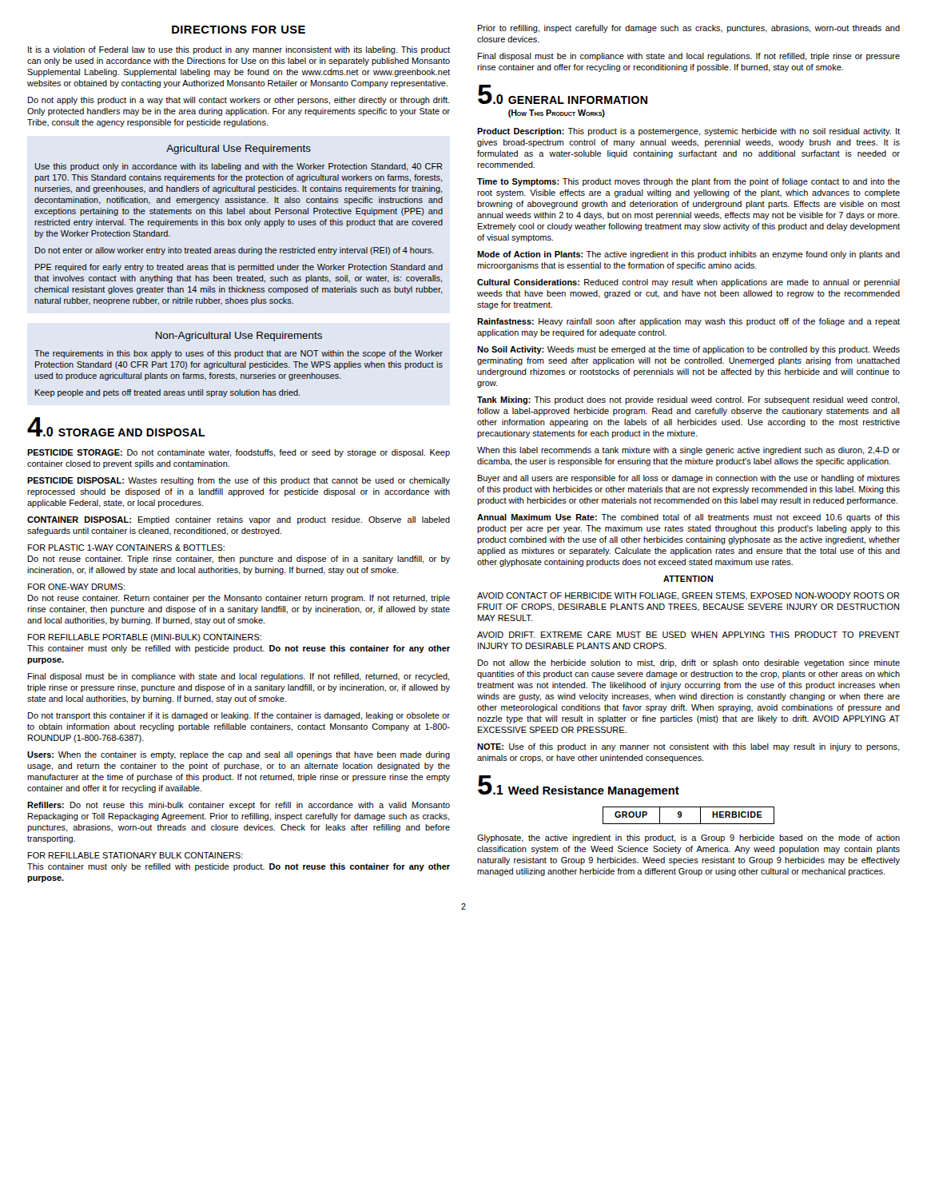DIRECTIONS FOR USE
It is a violation of Federal law to use this product in any manner inconsistent with its labeling. This product can only be used in accordance with the Directions for Use on this label or in separately published Monsanto Supplemental Labeling. Supplemental labeling may be found on the www.cdms.net or www.greenbook.net websites or obtained by contacting your Authorized Monsanto Retailer or Monsanto Company representative.
Do not apply this product in a way that will contact workers or other persons, either directly or through drift. Only protected handlers may be in the area during application. For any requirements specific to your State or Tribe, consult the agency responsible for pesticide regulations.
Agricultural Use Requirements
Use this product only in accordance with its labeling and with the Worker Protection Standard, 40 CFR part 170. This Standard contains requirements for the protection of agricultural workers on farms, forests, nurseries, and greenhouses, and handlers of agricultural pesticides. It contains requirements for training, decontamination, notification, and emergency assistance. It also contains specific instructions and exceptions pertaining to the statements on this label about Personal Protective Equipment (PPE) and restricted entry interval. The requirements in this box only apply to uses of this product that are covered by the Worker Protection Standard.
Do not enter or allow worker entry into treated areas during the restricted entry interval (REI) of 4 hours.
PPE required for early entry to treated areas that is permitted under the Worker Protection Standard and that involves contact with anything that has been treated, such as plants, soil, or water, is: coveralls, chemical resistant gloves greater than 14 mils in thickness composed of materials such as butyl rubber, natural rubber, neoprene rubber, or nitrile rubber, shoes plus socks.
Non-Agricultural Use Requirements
The requirements in this box apply to uses of this product that are NOT within the scope of the Worker Protection Standard (40 CFR Part 170) for agricultural pesticides. The WPS applies when this product is used to produce agricultural plants on farms, forests, nurseries or greenhouses.
Keep people and pets off treated areas until spray solution has dried.
4.0 STORAGE AND DISPOSAL
PESTICIDE STORAGE: Do not contaminate water, foodstuffs, feed or seed by storage or disposal. Keep container closed to prevent spills and contamination.
PESTICIDE DISPOSAL: Wastes resulting from the use of this product that cannot be used or chemically reprocessed should be disposed of in a landfill approved for pesticide disposal or in accordance with applicable Federal, state, or local procedures.
CONTAINER DISPOSAL: Emptied container retains vapor and product residue. Observe all labeled safeguards until container is cleaned, reconditioned, or destroyed.
FOR PLASTIC 1-WAY CONTAINERS & BOTTLES:
Do not reuse container. Triple rinse container, then puncture and dispose of in a sanitary landfill, or by incineration, or, if allowed by state and local authorities, by burning. If burned, stay out of smoke.
FOR ONE-WAY DRUMS:
Do not reuse container. Return container per the Monsanto container return program. If not returned, triple rinse container, then puncture and dispose of in a sanitary landfill, or by incineration, or, if allowed by state and local authorities, by burning. If burned, stay out of smoke.
FOR REFILLABLE PORTABLE (MINI-BULK) CONTAINERS:
This container must only be refilled with pesticide product. Do not reuse this container for any other purpose.
Final disposal must be in compliance with state and local regulations. If not refilled, returned, or recycled, triple rinse or pressure rinse, puncture and dispose of in a sanitary landfill, or by incineration, or, if allowed by state and local authorities, by burning. If burned, stay out of smoke.
Do not transport this container if it is damaged or leaking. If the container is damaged, leaking or obsolete or to obtain information about recycling portable refillable containers, contact Monsanto Company at 1-800-ROUNDUP (1-800-768-6387).
Users: When the container is empty, replace the cap and seal all openings that have been made during usage, and return the container to the point of purchase, or to an alternate location designated by the manufacturer at the time of purchase of this product. If not returned, triple rinse or pressure rinse the empty container and offer it for recycling if available.
Refillers: Do not reuse this mini-bulk container except for refill in accordance with a valid Monsanto Repackaging or Toll Repackaging Agreement. Prior to refilling, inspect carefully for damage such as cracks, punctures, abrasions, worn-out threads and closure devices. Check for leaks after refilling and before transporting.
FOR REFILLABLE STATIONARY BULK CONTAINERS:
This container must only be refilled with pesticide product. Do not reuse this container for any other purpose.
Prior to refilling, inspect carefully for damage such as cracks, punctures, abrasions, worn-out threads and closure devices.
Final disposal must be in compliance with state and local regulations. If not refilled, triple rinse or pressure rinse container and offer for recycling or reconditioning if possible. If burned, stay out of smoke.
5.0 GENERAL INFORMATION(How This Product Works)
Product Description: This product is a postemergence, systemic herbicide with no soil residual activity. It gives broad-spectrum control of many annual weeds, perennial weeds, woody brush and trees. It is formulated as a water-soluble liquid containing surfactant and no additional surfactant is needed or recommended.
Time to Symptoms: This product moves through the plant from the point of foliage contact to and into the root system. Visible effects are a gradual wilting and yellowing of the plant, which advances to complete browning of aboveground growth and deterioration of underground plant parts. Effects are visible on most annual weeds within 2 to 4 days, but on most perennial weeds, effects may not be visible for 7 days or more. Extremely cool or cloudy weather following treatment may slow activity of this product and delay development of visual symptoms.
Mode of Action in Plants: The active ingredient in this product inhibits an enzyme found only in plants and microorganisms that is essential to the formation of specific amino acids.
Cultural Considerations: Reduced control may result when applications are made to annual or perennial weeds that have been mowed, grazed or cut, and have not been allowed to regrow to the recommended stage for treatment.
Rainfastness: Heavy rainfall soon after application may wash this product off of the foliage and a repeat application may be required for adequate control.
No Soil Activity: Weeds must be emerged at the time of application to be controlled by this product. Weeds germinating from seed after application will not be controlled. Unemerged plants arising from unattached underground rhizomes or rootstocks of perennials will not be affected by this herbicide and will continue to grow.
Tank Mixing: This product does not provide residual weed control. For subsequent residual weed control, follow a label-approved herbicide program. Read and carefully observe the cautionary statements and all other information appearing on the labels of all herbicides used. Use according to the most restrictive precautionary statements for each product in the mixture.
When this label recommends a tank mixture with a single generic active ingredient such as diuron, 2,4-D or dicamba, the user is responsible for ensuring that the mixture product's label allows the specific application.
Buyer and all users are responsible for all loss or damage in connection with the use or handling of mixtures of this product with herbicides or other materials that are not expressly recommended in this label. Mixing this product with herbicides or other materials not recommended on this label may result in reduced performance.
Annual Maximum Use Rate: The combined total of all treatments must not exceed 10.6 quarts of this product per acre per year. The maximum use rates stated throughout this product's labeling apply to this product combined with the use of all other herbicides containing glyphosate as the active ingredient, whether applied as mixtures or separately. Calculate the application rates and ensure that the total use of this and other glyphosate containing products does not exceed stated maximum use rates.
ATTENTION
AVOID CONTACT OF HERBICIDE WITH FOLIAGE, GREEN STEMS, EXPOSED NON-WOODY ROOTS OR FRUIT OF CROPS, DESIRABLE PLANTS AND TREES, BECAUSE SEVERE INJURY OR DESTRUCTION MAY RESULT.
AVOID DRIFT. EXTREME CARE MUST BE USED WHEN APPLYING THIS PRODUCT TO PREVENT INJURY TO DESIRABLE PLANTS AND CROPS.
Do not allow the herbicide solution to mist, drip, drift or splash onto desirable vegetation since minute quantities of this product can cause severe damage or destruction to the crop, plants or other areas on which treatment was not intended. The likelihood of injury occurring from the use of this product increases when winds are gusty, as wind velocity increases, when wind direction is constantly changing or when there are other meteorological conditions that favor spray drift. When spraying, avoid combinations of pressure and nozzle type that will result in splatter or fine particles (mist) that are likely to drift. AVOID APPLYING AT EXCESSIVE SPEED OR PRESSURE.
NOTE: Use of this product in any manner not consistent with this label may result in injury to persons, animals or crops, or have other unintended consequences.
5.1 Weed Resistance Management
| GROUP | 9 | HERBICIDE |
Glyphosate, the active ingredient in this product, is a Group 9 herbicide based on the mode of action classification system of the Weed Science Society of America. Any weed population may contain plants naturally resistant to Group 9 herbicides. Weed species resistant to Group 9 herbicides may be effectively managed utilizing another herbicide from a different Group or using other cultural or mechanical practices.
2